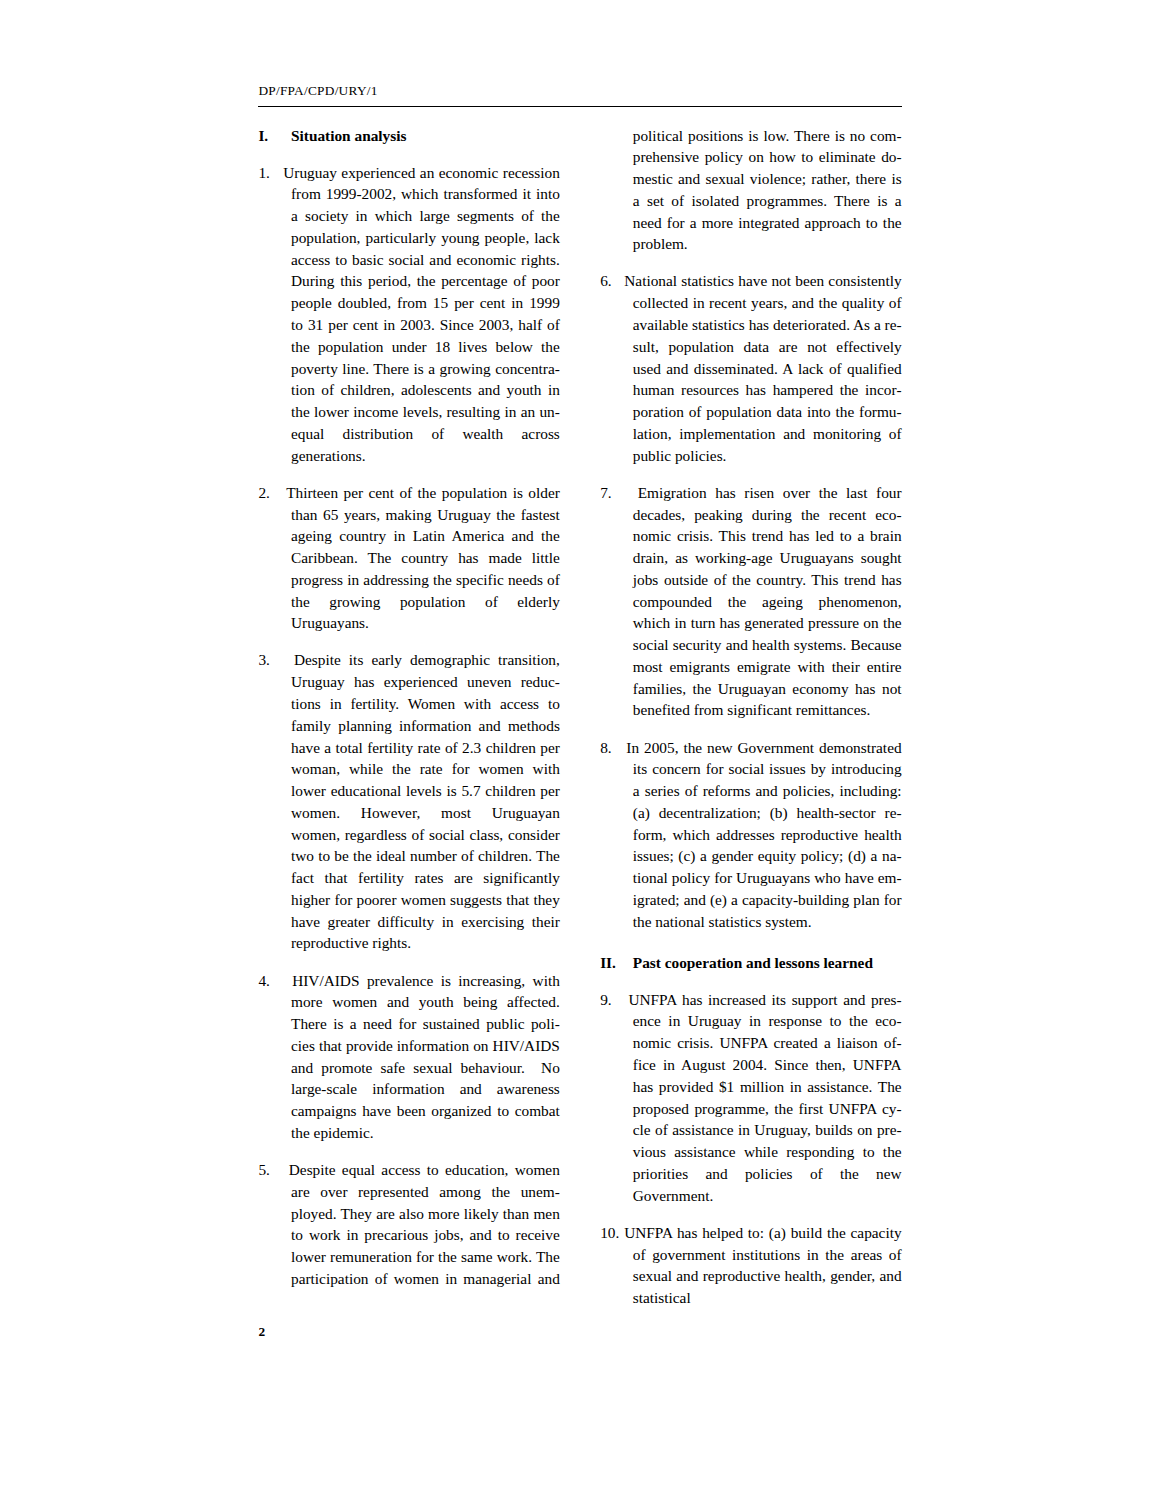DP/FPA/CPD/URY/1
I. Situation analysis
1. Uruguay experienced an economic recession from 1999-2002, which transformed it into a society in which large segments of the population, particularly young people, lack access to basic social and economic rights. During this period, the percentage of poor people doubled, from 15 per cent in 1999 to 31 per cent in 2003. Since 2003, half of the population under 18 lives below the poverty line. There is a growing concentration of children, adolescents and youth in the lower income levels, resulting in an unequal distribution of wealth across generations.
2. Thirteen per cent of the population is older than 65 years, making Uruguay the fastest ageing country in Latin America and the Caribbean. The country has made little progress in addressing the specific needs of the growing population of elderly Uruguayans.
3. Despite its early demographic transition, Uruguay has experienced uneven reductions in fertility. Women with access to family planning information and methods have a total fertility rate of 2.3 children per woman, while the rate for women with lower educational levels is 5.7 children per women. However, most Uruguayan women, regardless of social class, consider two to be the ideal number of children. The fact that fertility rates are significantly higher for poorer women suggests that they have greater difficulty in exercising their reproductive rights.
4. HIV/AIDS prevalence is increasing, with more women and youth being affected. There is a need for sustained public policies that provide information on HIV/AIDS and promote safe sexual behaviour. No large-scale information and awareness campaigns have been organized to combat the epidemic.
5. Despite equal access to education, women are over represented among the unemployed. They are also more likely than men to work in precarious jobs, and to receive lower remuneration for the same work. The participation of women in managerial and political positions is low. There is no comprehensive policy on how to eliminate domestic and sexual violence; rather, there is a set of isolated programmes. There is a need for a more integrated approach to the problem.
6. National statistics have not been consistently collected in recent years, and the quality of available statistics has deteriorated. As a result, population data are not effectively used and disseminated. A lack of qualified human resources has hampered the incorporation of population data into the formulation, implementation and monitoring of public policies.
7. Emigration has risen over the last four decades, peaking during the recent economic crisis. This trend has led to a brain drain, as working-age Uruguayans sought jobs outside of the country. This trend has compounded the ageing phenomenon, which in turn has generated pressure on the social security and health systems. Because most emigrants emigrate with their entire families, the Uruguayan economy has not benefited from significant remittances.
8. In 2005, the new Government demonstrated its concern for social issues by introducing a series of reforms and policies, including: (a) decentralization; (b) health-sector reform, which addresses reproductive health issues; (c) a gender equity policy; (d) a national policy for Uruguayans who have emigrated; and (e) a capacity-building plan for the national statistics system.
II. Past cooperation and lessons learned
9. UNFPA has increased its support and presence in Uruguay in response to the economic crisis. UNFPA created a liaison office in August 2004. Since then, UNFPA has provided $1 million in assistance. The proposed programme, the first UNFPA cycle of assistance in Uruguay, builds on previous assistance while responding to the priorities and policies of the new Government.
10. UNFPA has helped to: (a) build the capacity of government institutions in the areas of sexual and reproductive health, gender, and statistical
2